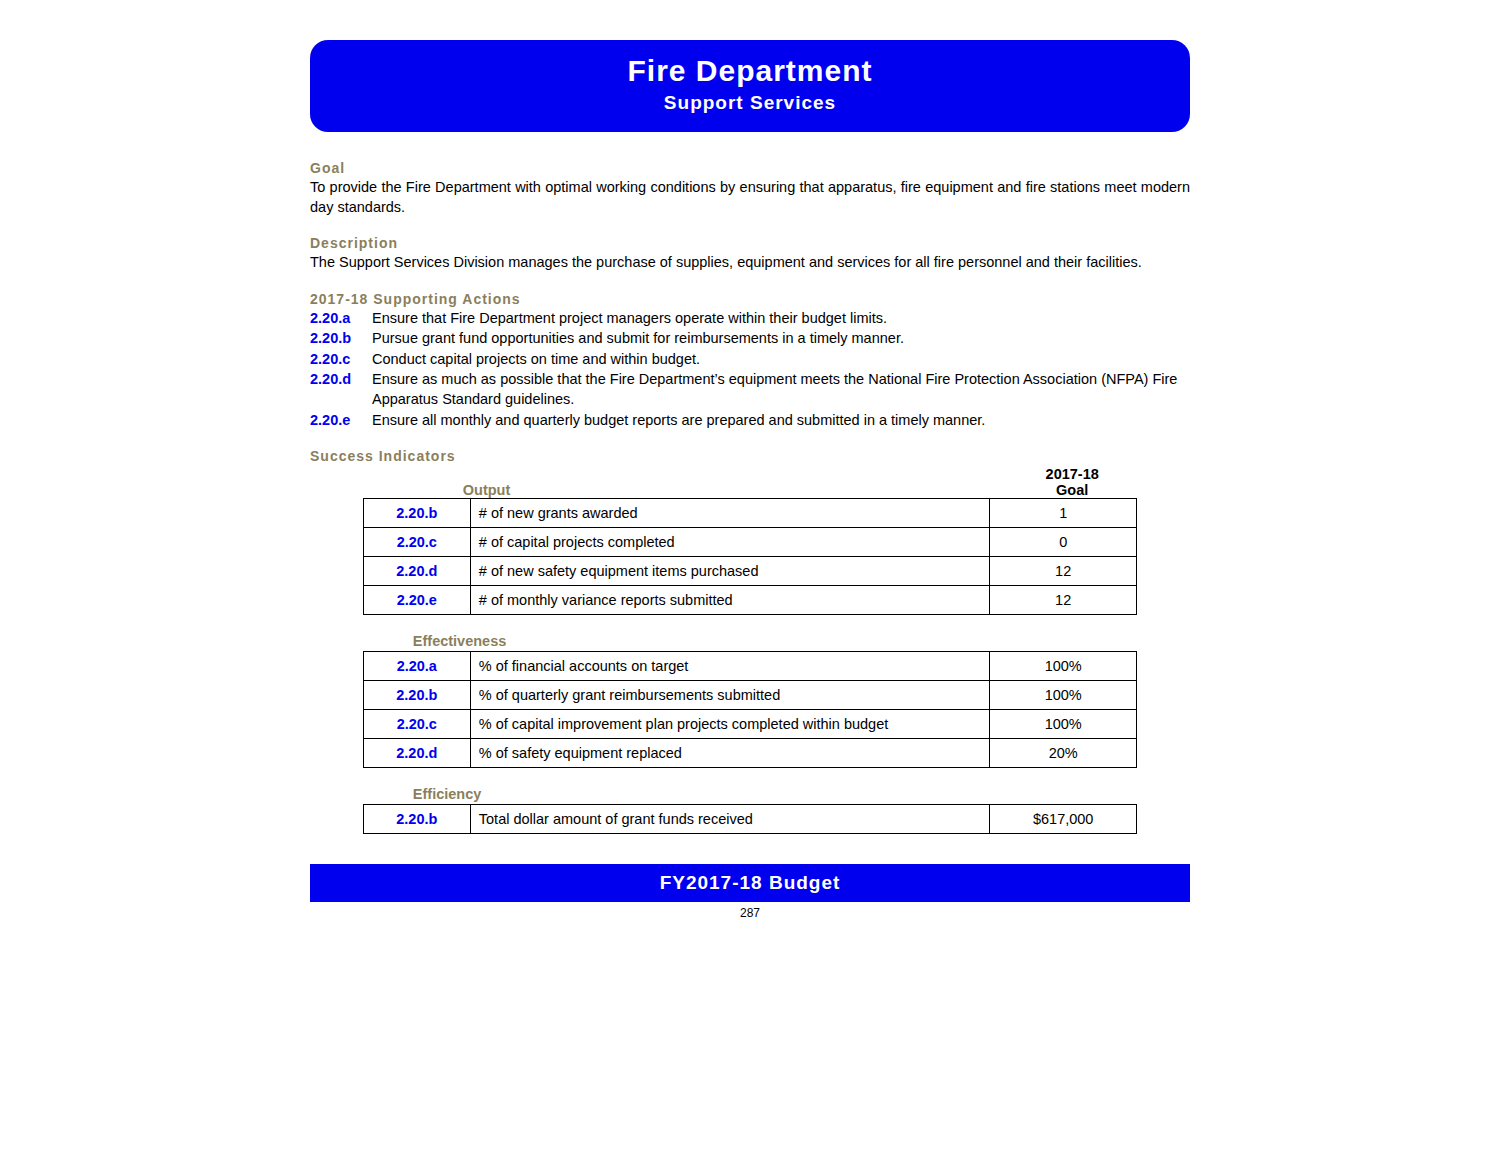Fire Department
Support Services
Goal
To provide the Fire Department with optimal working conditions by ensuring that apparatus, fire equipment and fire stations meet modern day standards.
Description
The Support Services Division manages the purchase of supplies, equipment and services for all fire personnel and their facilities.
2017-18 Supporting Actions
2.20.a
Ensure that Fire Department project managers operate within their budget limits.
2.20.b
Pursue grant fund opportunities and submit for reimbursements in a timely manner.
2.20.c
Conduct capital projects on time and within budget.
2.20.d
Ensure as much as possible that the Fire Department’s equipment meets the National Fire Protection Association (NFPA) Fire Apparatus Standard guidelines.
2.20.e
Ensure all monthly and quarterly budget reports are prepared and submitted in a timely manner.
Success Indicators
Output
2017-18 Goal
| 2.20.b | # of new grants awarded | 1 |
| 2.20.c | # of capital projects completed | 0 |
| 2.20.d | # of new safety equipment items purchased | 12 |
| 2.20.e | # of monthly variance reports submitted | 12 |
Effectiveness
| 2.20.a | % of financial accounts on target | 100% |
| 2.20.b | % of quarterly grant reimbursements submitted | 100% |
| 2.20.c | % of capital improvement plan projects completed within budget | 100% |
| 2.20.d | % of safety equipment replaced | 20% |
Efficiency
| 2.20.b | Total dollar amount of grant funds received | $617,000 |
FY2017-18 Budget
287